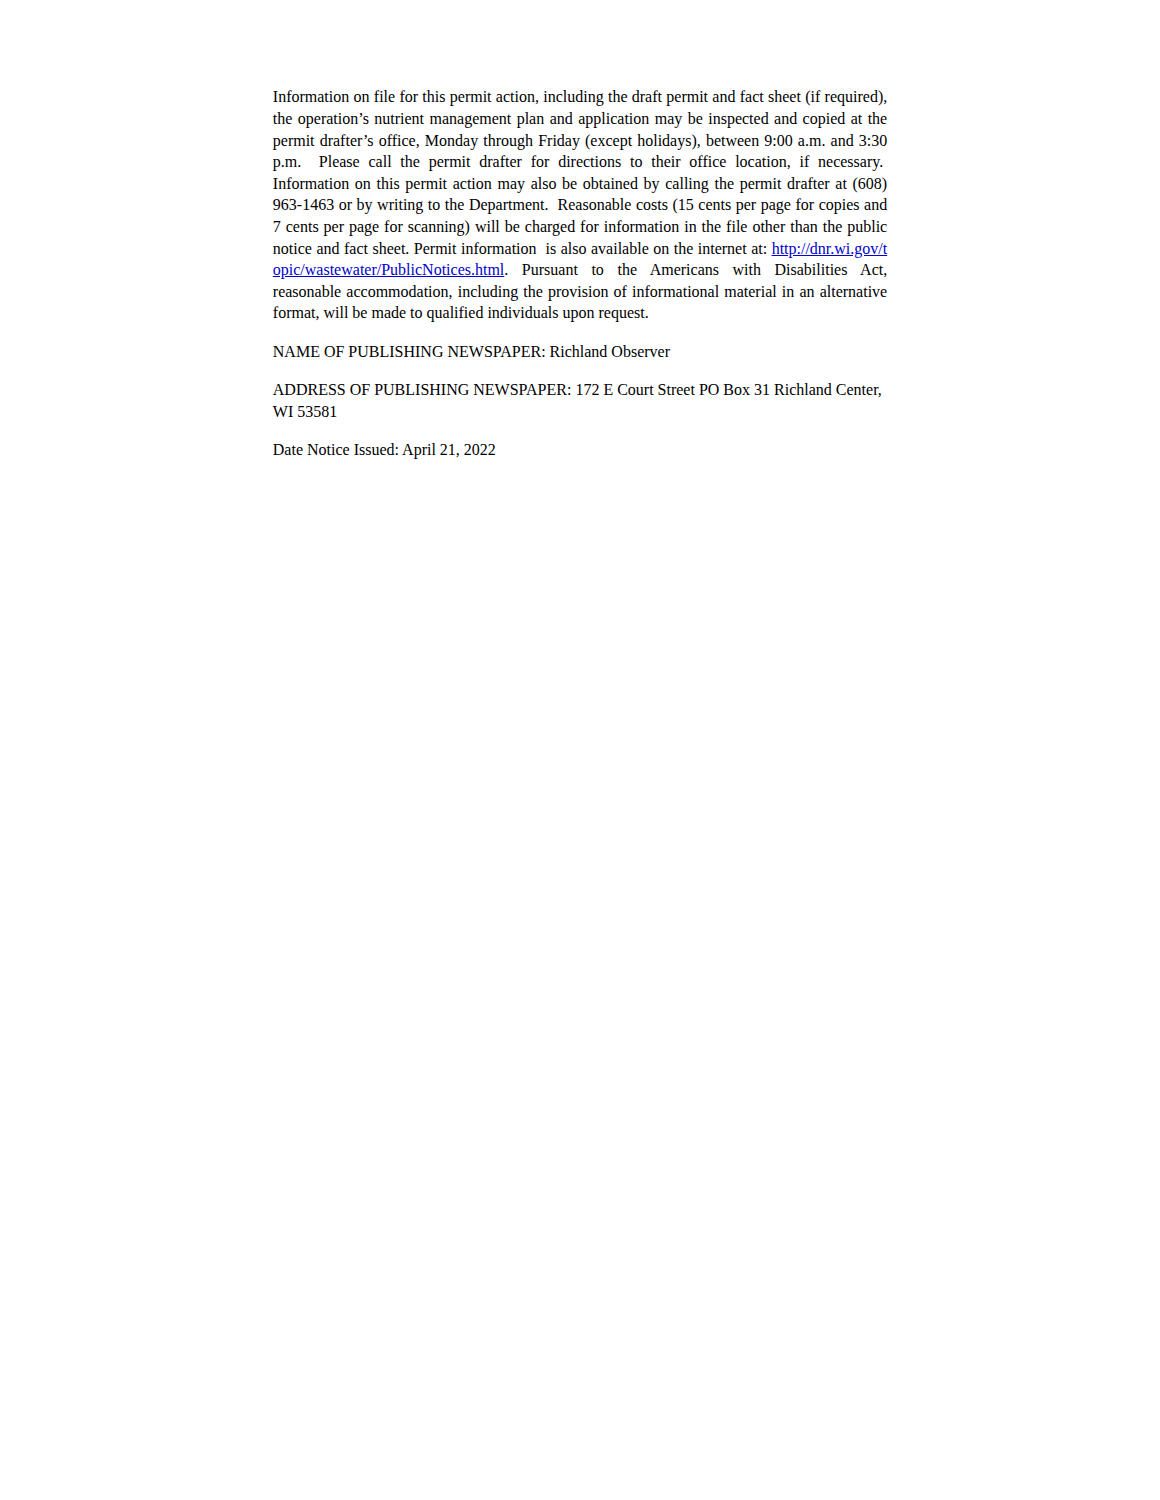Information on file for this permit action, including the draft permit and fact sheet (if required), the operation’s nutrient management plan and application may be inspected and copied at the permit drafter’s office, Monday through Friday (except holidays), between 9:00 a.m. and 3:30 p.m. Please call the permit drafter for directions to their office location, if necessary. Information on this permit action may also be obtained by calling the permit drafter at (608) 963-1463 or by writing to the Department. Reasonable costs (15 cents per page for copies and 7 cents per page for scanning) will be charged for information in the file other than the public notice and fact sheet. Permit information is also available on the internet at: http://dnr.wi.gov/topic/wastewater/PublicNotices.html. Pursuant to the Americans with Disabilities Act, reasonable accommodation, including the provision of informational material in an alternative format, will be made to qualified individuals upon request.
NAME OF PUBLISHING NEWSPAPER: Richland Observer
ADDRESS OF PUBLISHING NEWSPAPER: 172 E Court Street PO Box 31 Richland Center, WI 53581
Date Notice Issued: April 21, 2022